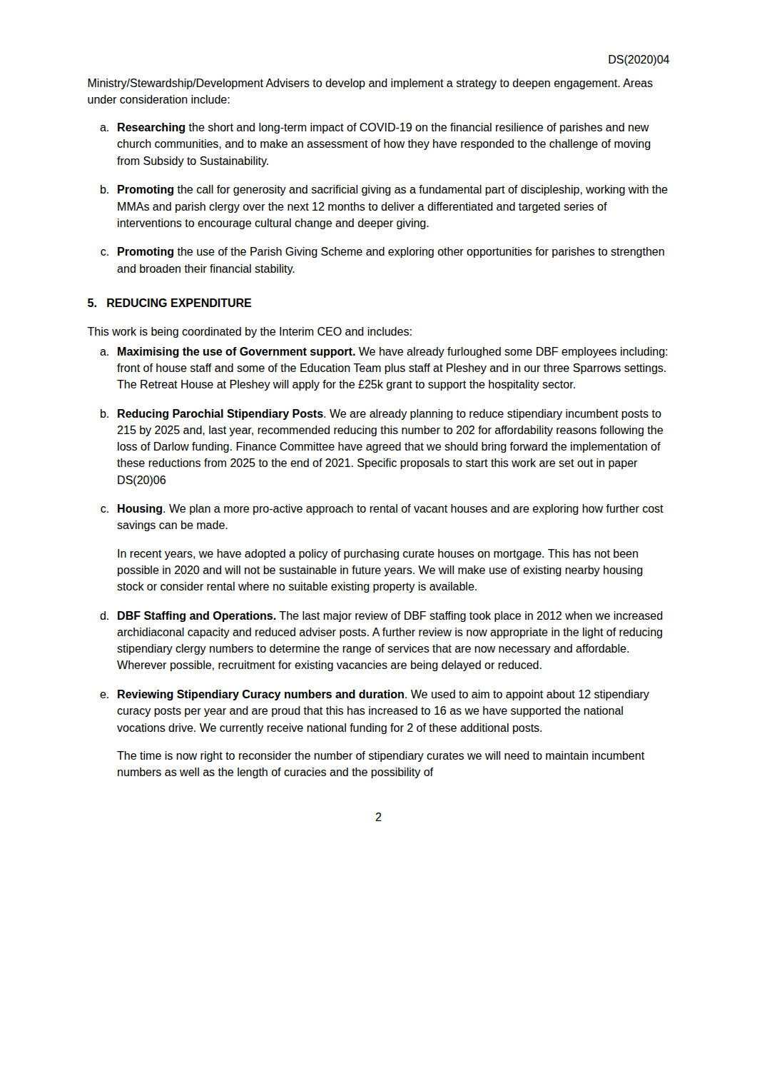DS(2020)04
Ministry/Stewardship/Development Advisers to develop and implement a strategy to deepen engagement. Areas under consideration include:
Researching the short and long-term impact of COVID-19 on the financial resilience of parishes and new church communities, and to make an assessment of how they have responded to the challenge of moving from Subsidy to Sustainability.
Promoting the call for generosity and sacrificial giving as a fundamental part of discipleship, working with the MMAs and parish clergy over the next 12 months to deliver a differentiated and targeted series of interventions to encourage cultural change and deeper giving.
Promoting the use of the Parish Giving Scheme and exploring other opportunities for parishes to strengthen and broaden their financial stability.
5. Reducing Expenditure
This work is being coordinated by the Interim CEO and includes:
Maximising the use of Government support. We have already furloughed some DBF employees including: front of house staff and some of the Education Team plus staff at Pleshey and in our three Sparrows settings. The Retreat House at Pleshey will apply for the £25k grant to support the hospitality sector.
Reducing Parochial Stipendiary Posts. We are already planning to reduce stipendiary incumbent posts to 215 by 2025 and, last year, recommended reducing this number to 202 for affordability reasons following the loss of Darlow funding. Finance Committee have agreed that we should bring forward the implementation of these reductions from 2025 to the end of 2021. Specific proposals to start this work are set out in paper DS(20)06
Housing. We plan a more pro-active approach to rental of vacant houses and are exploring how further cost savings can be made.
In recent years, we have adopted a policy of purchasing curate houses on mortgage. This has not been possible in 2020 and will not be sustainable in future years. We will make use of existing nearby housing stock or consider rental where no suitable existing property is available.
DBF Staffing and Operations. The last major review of DBF staffing took place in 2012 when we increased archidiaconal capacity and reduced adviser posts. A further review is now appropriate in the light of reducing stipendiary clergy numbers to determine the range of services that are now necessary and affordable. Wherever possible, recruitment for existing vacancies are being delayed or reduced.
Reviewing Stipendiary Curacy numbers and duration. We used to aim to appoint about 12 stipendiary curacy posts per year and are proud that this has increased to 16 as we have supported the national vocations drive. We currently receive national funding for 2 of these additional posts.
The time is now right to reconsider the number of stipendiary curates we will need to maintain incumbent numbers as well as the length of curacies and the possibility of
2